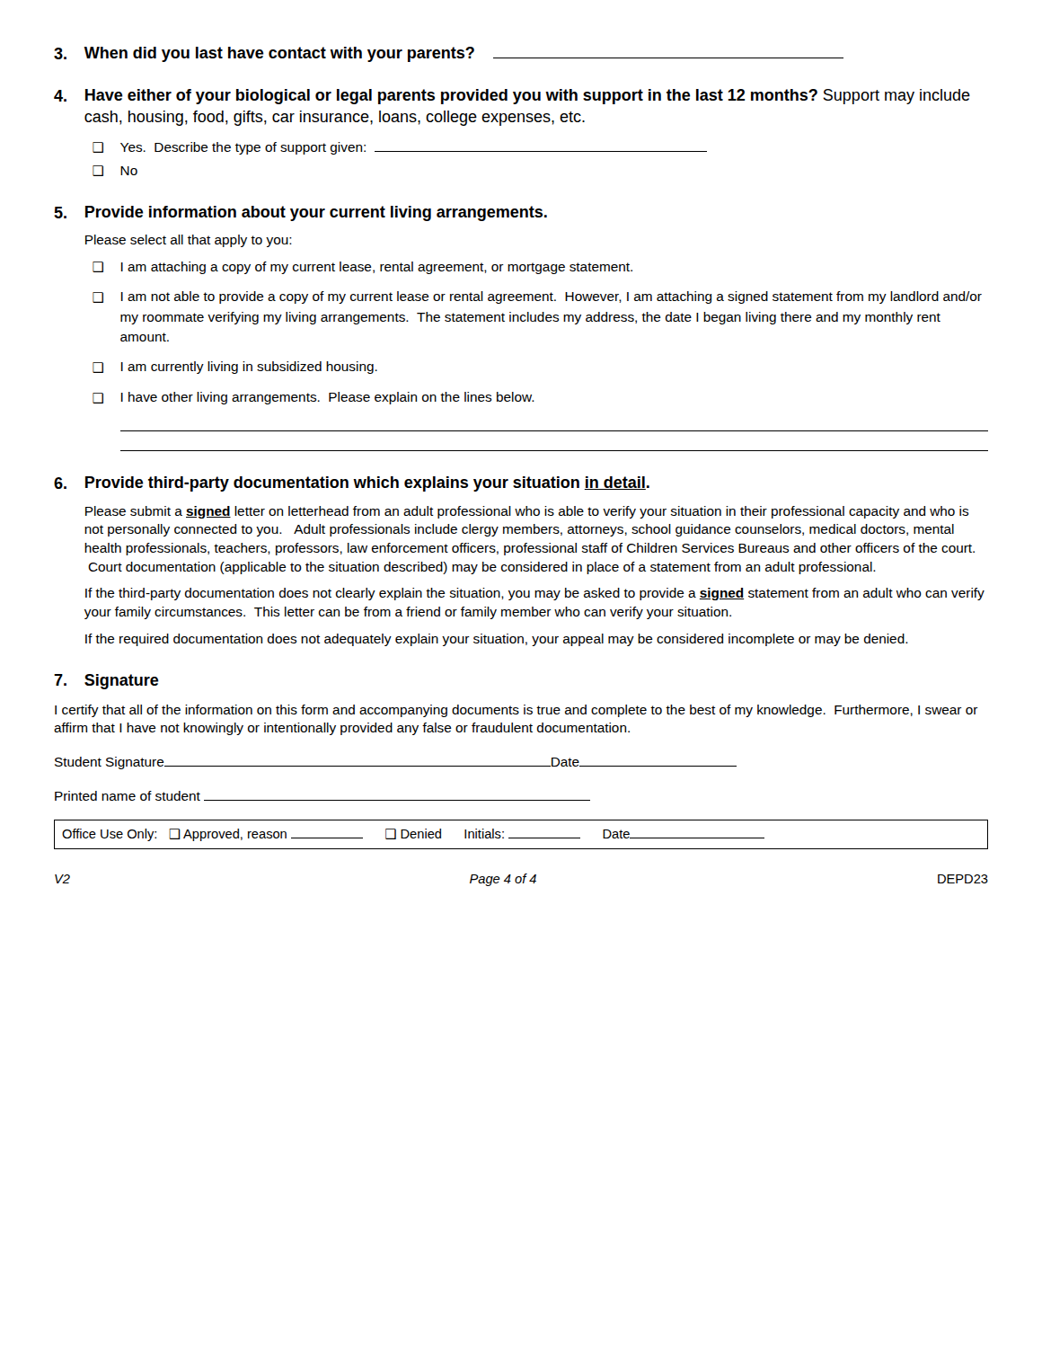When did you last have contact with your parents?
Have either of your biological or legal parents provided you with support in the last 12 months? Support may include cash, housing, food, gifts, car insurance, loans, college expenses, etc.
❑ Yes. Describe the type of support given:
❑ No
Provide information about your current living arrangements.
Please select all that apply to you:
❑ I am attaching a copy of my current lease, rental agreement, or mortgage statement.
❑ I am not able to provide a copy of my current lease or rental agreement. However, I am attaching a signed statement from my landlord and/or my roommate verifying my living arrangements. The statement includes my address, the date I began living there and my monthly rent amount.
❑ I am currently living in subsidized housing.
❑ I have other living arrangements. Please explain on the lines below.
Provide third-party documentation which explains your situation in detail.
Please submit a signed letter on letterhead from an adult professional who is able to verify your situation in their professional capacity and who is not personally connected to you. Adult professionals include clergy members, attorneys, school guidance counselors, medical doctors, mental health professionals, teachers, professors, law enforcement officers, professional staff of Children Services Bureaus and other officers of the court. Court documentation (applicable to the situation described) may be considered in place of a statement from an adult professional.
If the third-party documentation does not clearly explain the situation, you may be asked to provide a signed statement from an adult who can verify your family circumstances. This letter can be from a friend or family member who can verify your situation.
If the required documentation does not adequately explain your situation, your appeal may be considered incomplete or may be denied.
Signature
I certify that all of the information on this form and accompanying documents is true and complete to the best of my knowledge. Furthermore, I swear or affirm that I have not knowingly or intentionally provided any false or fraudulent documentation.
Student Signature Date
Printed name of student
Office Use Only: ❑ Approved, reason ❑ Denied Initials: Date
V2
Page 4 of 4
DEPD23